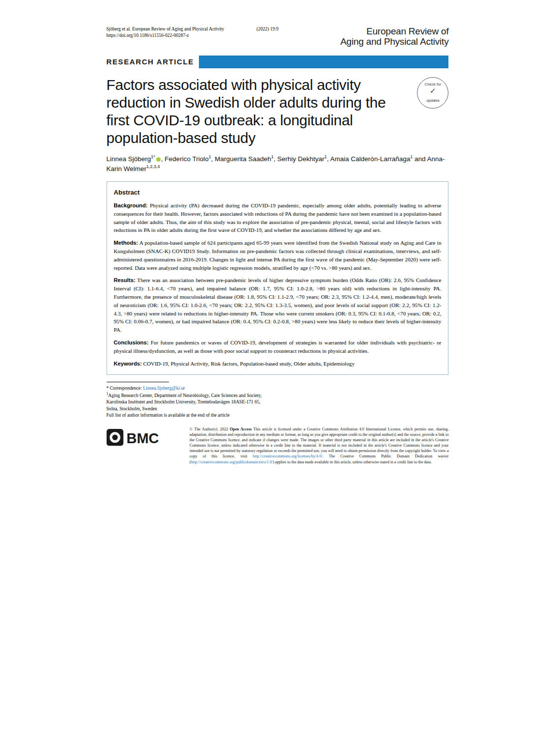Sjöberg et al. European Review of Aging and Physical Activity
https://doi.org/10.1186/s11556-022-00287-z
(2022) 19:9
European Review of Aging and Physical Activity
RESEARCH ARTICLE
Factors associated with physical activity reduction in Swedish older adults during the first COVID-19 outbreak: a longitudinal population-based study
Check for
✓
updates
Linnea Sjöberg1* , Federico Triolo1, Marguerita Saadeh1, Serhiy Dekhtyar1, Amaia Calderón-Larrañaga1 and Anna-Karin Welmer1,2,3,4
Abstract
Background: Physical activity (PA) decreased during the COVID-19 pandemic, especially among older adults, potentially leading to adverse consequences for their health. However, factors associated with reductions of PA during the pandemic have not been examined in a population-based sample of older adults. Thus, the aim of this study was to explore the association of pre-pandemic physical, mental, social and lifestyle factors with reductions in PA in older adults during the first wave of COVID-19, and whether the associations differed by age and sex.
Methods: A population-based sample of 624 participants aged 65-99 years were identified from the Swedish National study on Aging and Care in Kungsholmen (SNAC-K) COVID19 Study. Information on pre-pandemic factors was collected through clinical examinations, interviews, and self-administered questionnaires in 2016-2019. Changes in light and intense PA during the first wave of the pandemic (May-September 2020) were self-reported. Data were analyzed using multiple logistic regression models, stratified by age (<70 vs. >80 years) and sex.
Results: There was an association between pre-pandemic levels of higher depressive symptom burden (Odds Ratio (OR): 2.6, 95% Confidence Interval (CI): 1.1-6.4, <70 years), and impaired balance (OR: 1.7, 95% CI: 1.0-2.8, >80 years old) with reductions in light-intensity PA. Furthermore, the presence of musculoskeletal disease (OR: 1.8, 95% CI: 1.1-2.9, <70 years; OR: 2.3, 95% CI: 1.2-4.4, men), moderate/high levels of neuroticism (OR: 1.6, 95% CI: 1.0-2.6, <70 years; OR: 2.2, 95% CI: 1.3-3.5, women), and poor levels of social support (OR: 2.2, 95% CI: 1.2-4.3, >80 years) were related to reductions in higher-intensity PA. Those who were current smokers (OR: 0.3, 95% CI: 0.1-0.8, <70 years; OR: 0.2, 95% CI: 0.06-0.7, women), or had impaired balance (OR: 0.4, 95% CI: 0.2-0.8, >80 years) were less likely to reduce their levels of higher-intensity PA.
Conclusions: For future pandemics or waves of COVID-19, development of strategies is warranted for older individuals with psychiatric- or physical illness/dysfunction, as well as those with poor social support to counteract reductions in physical activities.
Keywords: COVID-19, Physical Activity, Risk factors, Population-based study, Older adults, Epidemiology
* Correspondence: Linnea.Sjoberg@ki.se
1Aging Research Center, Department of Neurobiology, Care Sciences and Society, Karolinska Institutet and Stockholm University, Tomtebodavägen 18ASE-171 65, Solna, Stockholm, Sweden
Full list of author information is available at the end of the article
BMC
© The Author(s). 2022 Open Access This article is licensed under a Creative Commons Attribution 4.0 International License, which permits use, sharing, adaptation, distribution and reproduction in any medium or format, as long as you give appropriate credit to the original author(s) and the source, provide a link to the Creative Commons licence, and indicate if changes were made. The images or other third party material in this article are included in the article's Creative Commons licence, unless indicated otherwise in a credit line to the material. If material is not included in the article's Creative Commons licence and your intended use is not permitted by statutory regulation or exceeds the permitted use, you will need to obtain permission directly from the copyright holder. To view a copy of this licence, visit http://creativecommons.org/licenses/by/4.0/. The Creative Commons Public Domain Dedication waiver (http://creativecommons.org/publicdomain/zero/1.0/) applies to the data made available in this article, unless otherwise stated in a credit line to the data.